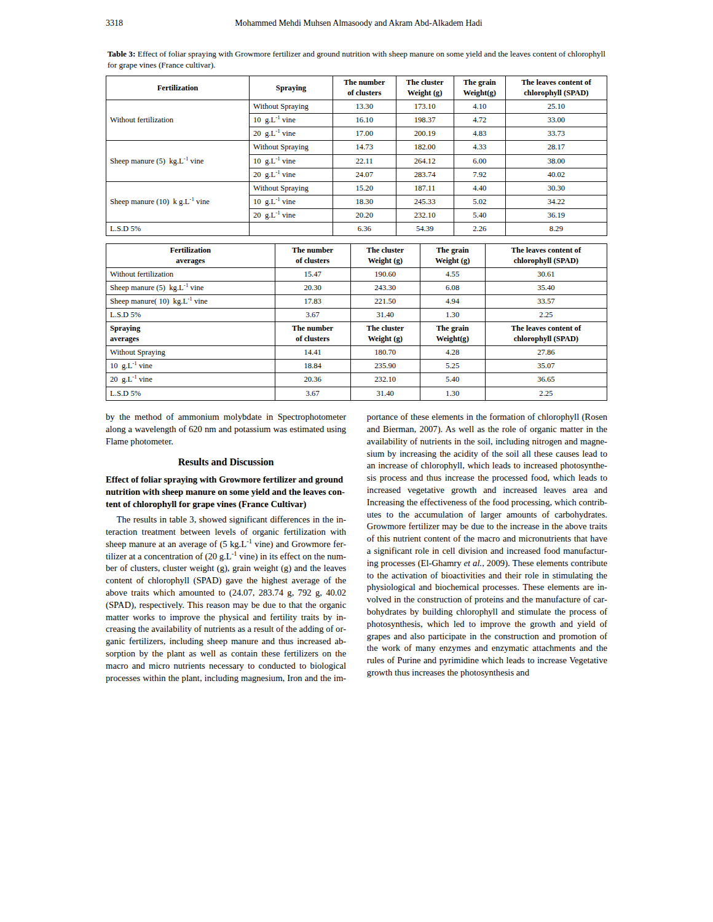3318 Mohammed Mehdi Muhsen Almasoody and Akram Abd-Alkadem Hadi
Table 3: Effect of foliar spraying with Growmore fertilizer and ground nutrition with sheep manure on some yield and the leaves content of chlorophyll for grape vines (France cultivar).
| Fertilization | Spraying | The number of clusters | The cluster Weight (g) | The grain Weight(g) | The leaves content of chlorophyll (SPAD) |
| --- | --- | --- | --- | --- | --- |
| Without fertilization | Without Spraying | 13.30 | 173.10 | 4.10 | 25.10 |
| 10 g.L -1 vine | 16.10 | 198.37 | 4.72 | 33.00 |
| 20 g.L -1 vine | 17.00 | 200.19 | 4.83 | 33.73 |
| Sheep manure (5) kg.L -1 vine | Without Spraying | 14.73 | 182.00 | 4.33 | 28.17 |
| 10 g.L -1 vine | 22.11 | 264.12 | 6.00 | 38.00 |
| 20 g.L -1 vine | 24.07 | 283.74 | 7.92 | 40.02 |
| Sheep manure (10) k g.L -1 vine | Without Spraying | 15.20 | 187.11 | 4.40 | 30.30 |
| 10 g.L -1 vine | 18.30 | 245.33 | 5.02 | 34.22 |
| 20 g.L -1 vine | 20.20 | 232.10 | 5.40 | 36.19 |
| L.S.D 5% | | 6.36 | 54.39 | 2.26 | 8.29 |
| Fertilization averages | The number of clusters | The cluster Weight (g) | The grain Weight (g) | The leaves content of chlorophyll (SPAD) |
| --- | --- | --- | --- | --- |
| Without fertilization | 15.47 | 190.60 | 4.55 | 30.61 |
| Sheep manure (5) kg.L -1 vine | 20.30 | 243.30 | 6.08 | 35.40 |
| Sheep manure( 10) kg.L -1 vine | 17.83 | 221.50 | 4.94 | 33.57 |
| L.S.D 5% | 3.67 | 31.40 | 1.30 | 2.25 |
| Spraying averages | The number of clusters | The cluster Weight (g) | The grain Weight(g) | The leaves content of chlorophyll (SPAD) |
| Without Spraying | 14.41 | 180.70 | 4.28 | 27.86 |
| 10 g.L -1 vine | 18.84 | 235.90 | 5.25 | 35.07 |
| 20 g.L -1 vine | 20.36 | 232.10 | 5.40 | 36.65 |
| L.S.D 5% | 3.67 | 31.40 | 1.30 | 2.25 |
by the method of ammonium molybdate in Spectrophotometer along a wavelength of 620 nm and potassium was estimated using Flame photometer.
Results and Discussion
Effect of foliar spraying with Growmore fertilizer and ground nutrition with sheep manure on some yield and the leaves content of chlorophyll for grape vines (France Cultivar)
The results in table 3, showed significant differences in the interaction treatment between levels of organic fertilization with sheep manure at an average of (5 kg.L-1 vine) and Growmore fertilizer at a concentration of (20 g.L-1 vine) in its effect on the number of clusters, cluster weight (g), grain weight (g) and the leaves content of chlorophyll (SPAD) gave the highest average of the above traits which amounted to (24.07, 283.74 g, 792 g, 40.02 (SPAD), respectively. This reason may be due to that the organic matter works to improve the physical and fertility traits by increasing the availability of nutrients as a result of the adding of organic fertilizers, including sheep manure and thus increased absorption by the plant as well as contain these fertilizers on the macro and micro nutrients necessary to conducted to biological processes within the plant, including magnesium, Iron and the importance of these elements in the formation of chlorophyll (Rosen and Bierman, 2007). As well as the role of organic matter in the availability of nutrients in the soil, including nitrogen and magnesium by increasing the acidity of the soil all these causes lead to an increase of chlorophyll, which leads to increased photosynthesis process and thus increase the processed food, which leads to increased vegetative growth and increased leaves area and Increasing the effectiveness of the food processing, which contributes to the accumulation of larger amounts of carbohydrates. Growmore fertilizer may be due to the increase in the above traits of this nutrient content of the macro and micronutrients that have a significant role in cell division and increased food manufacturing processes (El-Ghamry et al., 2009). These elements contribute to the activation of bioactivities and their role in stimulating the physiological and biochemical processes. These elements are involved in the construction of proteins and the manufacture of carbohydrates by building chlorophyll and stimulate the process of photosynthesis, which led to improve the growth and yield of grapes and also participate in the construction and promotion of the work of many enzymes and enzymatic attachments and the rules of Purine and pyrimidine which leads to increase Vegetative growth thus increases the photosynthesis and